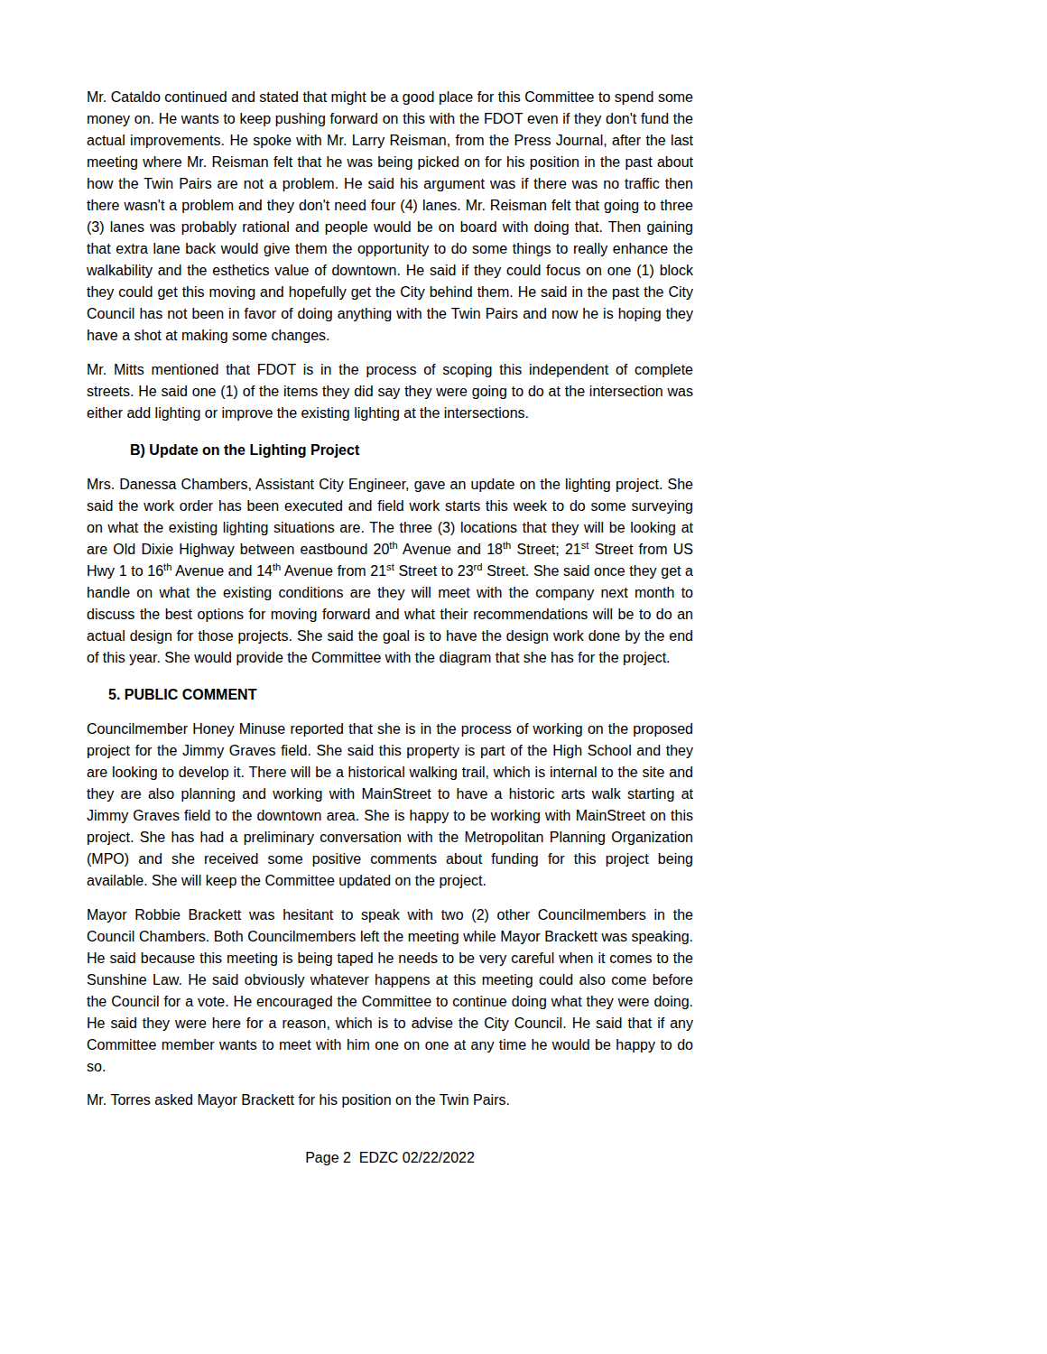Mr. Cataldo continued and stated that might be a good place for this Committee to spend some money on. He wants to keep pushing forward on this with the FDOT even if they don't fund the actual improvements. He spoke with Mr. Larry Reisman, from the Press Journal, after the last meeting where Mr. Reisman felt that he was being picked on for his position in the past about how the Twin Pairs are not a problem. He said his argument was if there was no traffic then there wasn't a problem and they don't need four (4) lanes. Mr. Reisman felt that going to three (3) lanes was probably rational and people would be on board with doing that. Then gaining that extra lane back would give them the opportunity to do some things to really enhance the walkability and the esthetics value of downtown. He said if they could focus on one (1) block they could get this moving and hopefully get the City behind them. He said in the past the City Council has not been in favor of doing anything with the Twin Pairs and now he is hoping they have a shot at making some changes.
Mr. Mitts mentioned that FDOT is in the process of scoping this independent of complete streets. He said one (1) of the items they did say they were going to do at the intersection was either add lighting or improve the existing lighting at the intersections.
B) Update on the Lighting Project
Mrs. Danessa Chambers, Assistant City Engineer, gave an update on the lighting project. She said the work order has been executed and field work starts this week to do some surveying on what the existing lighting situations are. The three (3) locations that they will be looking at are Old Dixie Highway between eastbound 20th Avenue and 18th Street; 21st Street from US Hwy 1 to 16th Avenue and 14th Avenue from 21st Street to 23rd Street. She said once they get a handle on what the existing conditions are they will meet with the company next month to discuss the best options for moving forward and what their recommendations will be to do an actual design for those projects. She said the goal is to have the design work done by the end of this year. She would provide the Committee with the diagram that she has for the project.
5. PUBLIC COMMENT
Councilmember Honey Minuse reported that she is in the process of working on the proposed project for the Jimmy Graves field. She said this property is part of the High School and they are looking to develop it. There will be a historical walking trail, which is internal to the site and they are also planning and working with MainStreet to have a historic arts walk starting at Jimmy Graves field to the downtown area. She is happy to be working with MainStreet on this project. She has had a preliminary conversation with the Metropolitan Planning Organization (MPO) and she received some positive comments about funding for this project being available. She will keep the Committee updated on the project.
Mayor Robbie Brackett was hesitant to speak with two (2) other Councilmembers in the Council Chambers. Both Councilmembers left the meeting while Mayor Brackett was speaking. He said because this meeting is being taped he needs to be very careful when it comes to the Sunshine Law. He said obviously whatever happens at this meeting could also come before the Council for a vote. He encouraged the Committee to continue doing what they were doing. He said they were here for a reason, which is to advise the City Council. He said that if any Committee member wants to meet with him one on one at any time he would be happy to do so.
Mr. Torres asked Mayor Brackett for his position on the Twin Pairs.
Page 2 EDZC 02/22/2022